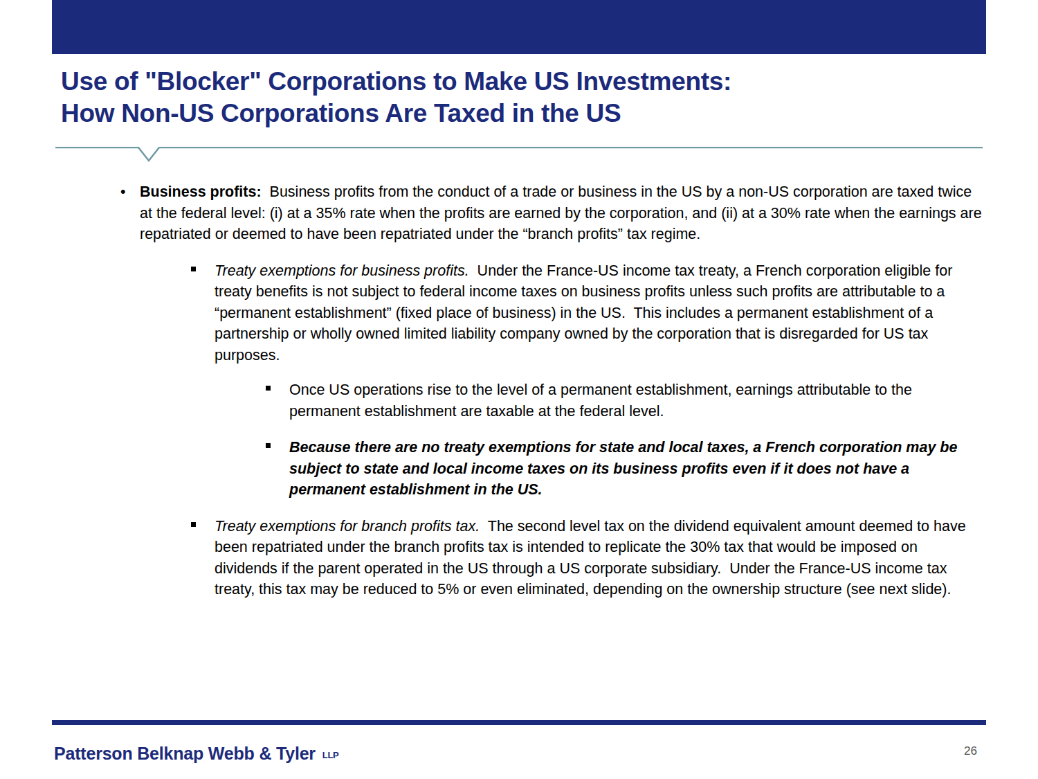Use of "Blocker" Corporations to Make US Investments:
How Non-US Corporations Are Taxed in the US
• Business profits: Business profits from the conduct of a trade or business in the US by a non-US corporation are taxed twice at the federal level: (i) at a 35% rate when the profits are earned by the corporation, and (ii) at a 30% rate when the earnings are repatriated or deemed to have been repatriated under the “branch profits” tax regime.
Treaty exemptions for business profits. Under the France-US income tax treaty, a French corporation eligible for treaty benefits is not subject to federal income taxes on business profits unless such profits are attributable to a “permanent establishment” (fixed place of business) in the US. This includes a permanent establishment of a partnership or wholly owned limited liability company owned by the corporation that is disregarded for US tax purposes.
Once US operations rise to the level of a permanent establishment, earnings attributable to the permanent establishment are taxable at the federal level.
Because there are no treaty exemptions for state and local taxes, a French corporation may be subject to state and local income taxes on its business profits even if it does not have a permanent establishment in the US.
Treaty exemptions for branch profits tax. The second level tax on the dividend equivalent amount deemed to have been repatriated under the branch profits tax is intended to replicate the 30% tax that would be imposed on dividends if the parent operated in the US through a US corporate subsidiary. Under the France-US income tax treaty, this tax may be reduced to 5% or even eliminated, depending on the ownership structure (see next slide).
Patterson Belknap Webb & Tyler LLP
26